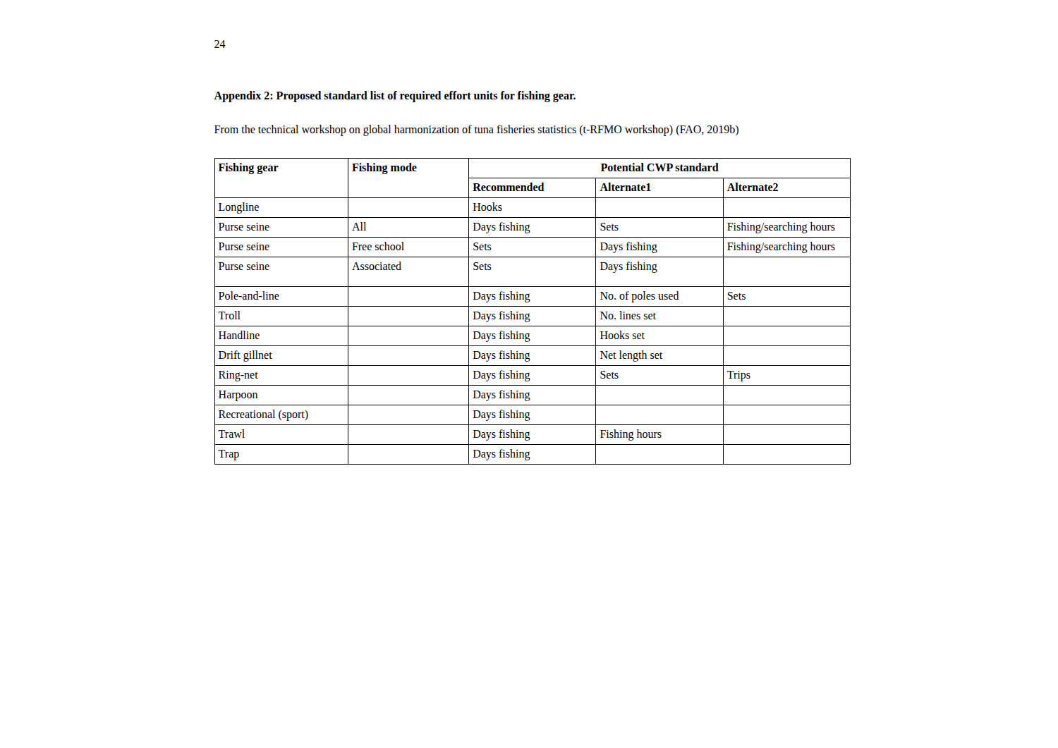24
Appendix 2: Proposed standard list of required effort units for fishing gear.
From the technical workshop on global harmonization of tuna fisheries statistics (t-RFMO workshop) (FAO, 2019b)
| Fishing gear | Fishing mode | Potential CWP standard |
| --- | --- | --- |
| Recommended | Alternate1 | Alternate2 |
| Longline | | Hooks | | |
| Purse seine | All | Days fishing | Sets | Fishing/searching hours |
| Purse seine | Free school | Sets | Days fishing | Fishing/searching hours |
| Purse seine | Associated | Sets | Days fishing | |
| Pole-and-line | | Days fishing | No. of poles used | Sets |
| Troll | | Days fishing | No. lines set | |
| Handline | | Days fishing | Hooks set | |
| Drift gillnet | | Days fishing | Net length set | |
| Ring-net | | Days fishing | Sets | Trips |
| Harpoon | | Days fishing | | |
| Recreational (sport) | | Days fishing | | |
| Trawl | | Days fishing | Fishing hours | |
| Trap | | Days fishing | | |